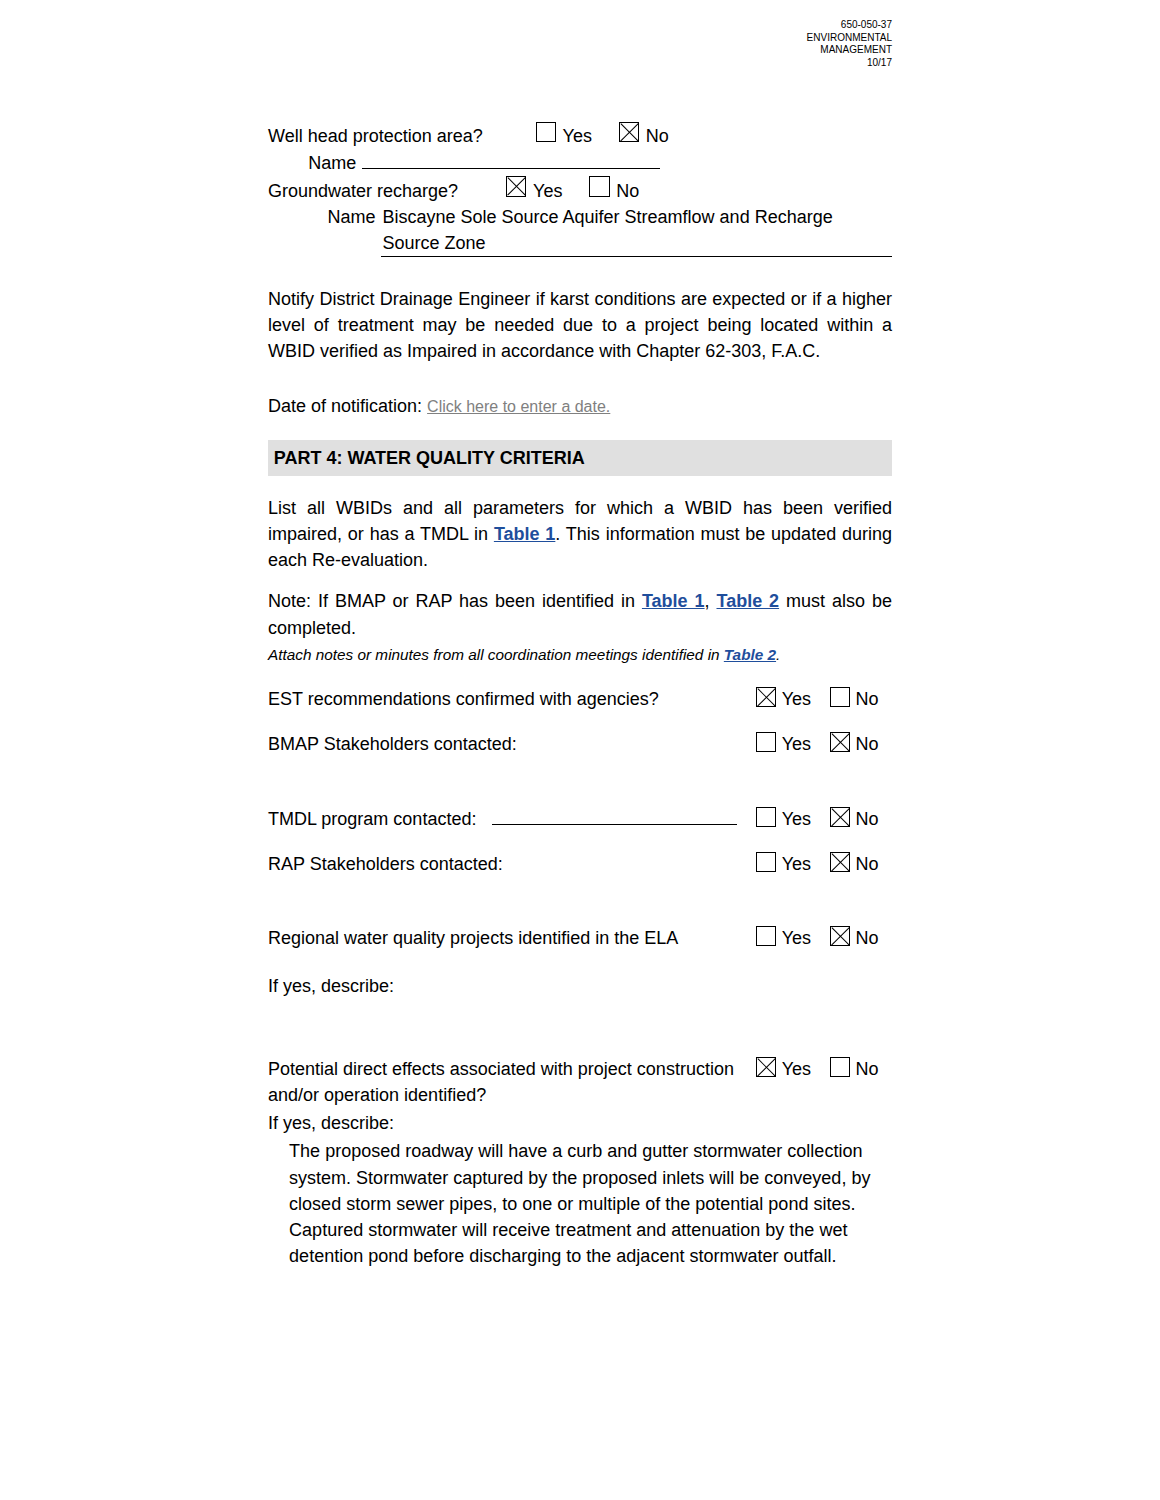650-050-37
ENVIRONMENTAL
MANAGEMENT
10/17
Well head protection area? Yes No
Name
Groundwater recharge? Yes No
Name Biscayne Sole Source Aquifer Streamflow and Recharge Source Zone
Notify District Drainage Engineer if karst conditions are expected or if a higher level of treatment may be needed due to a project being located within a WBID verified as Impaired in accordance with Chapter 62-303, F.A.C.
Date of notification: Click here to enter a date.
PART 4: WATER QUALITY CRITERIA
List all WBIDs and all parameters for which a WBID has been verified impaired, or has a TMDL in Table 1. This information must be updated during each Re-evaluation.
Note: If BMAP or RAP has been identified in Table 1, Table 2 must also be completed.
Attach notes or minutes from all coordination meetings identified in Table 2.
EST recommendations confirmed with agencies? Yes No
BMAP Stakeholders contacted: Yes No
TMDL program contacted: Yes No
RAP Stakeholders contacted: Yes No
Regional water quality projects identified in the ELA Yes No
If yes, describe:
Potential direct effects associated with project construction
and/or operation identified? Yes No
If yes, describe:
The proposed roadway will have a curb and gutter stormwater collection system. Stormwater captured by the proposed inlets will be conveyed, by closed storm sewer pipes, to one or multiple of the potential pond sites. Captured stormwater will receive treatment and attenuation by the wet detention pond before discharging to the adjacent stormwater outfall.